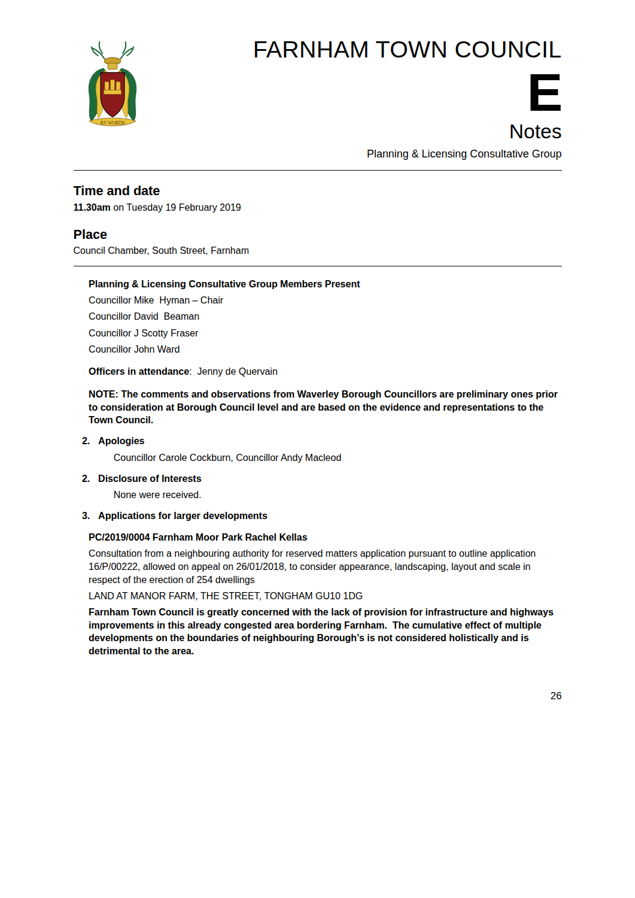BY WORTH
FARNHAM TOWN COUNCIL
E
Notes
Planning & Licensing Consultative Group
Time and date
11.30am on Tuesday 19 February 2019
Place
Council Chamber, South Street, Farnham
Planning & Licensing Consultative Group Members Present
Councillor Mike Hyman – Chair
Councillor David Beaman
Councillor J Scotty Fraser
Councillor John Ward
Officers in attendance: Jenny de Quervain
NOTE: The comments and observations from Waverley Borough Councillors are preliminary ones prior to consideration at Borough Council level and are based on the evidence and representations to the Town Council.
2. Apologies
Councillor Carole Cockburn, Councillor Andy Macleod
2. Disclosure of Interests
None were received.
3. Applications for larger developments
PC/2019/0004 Farnham Moor Park Rachel Kellas
Consultation from a neighbouring authority for reserved matters application pursuant to outline application 16/P/00222, allowed on appeal on 26/01/2018, to consider appearance, landscaping, layout and scale in respect of the erection of 254 dwellings
LAND AT MANOR FARM, THE STREET, TONGHAM GU10 1DG
Farnham Town Council is greatly concerned with the lack of provision for infrastructure and highways improvements in this already congested area bordering Farnham. The cumulative effect of multiple developments on the boundaries of neighbouring Borough’s is not considered holistically and is detrimental to the area.
26